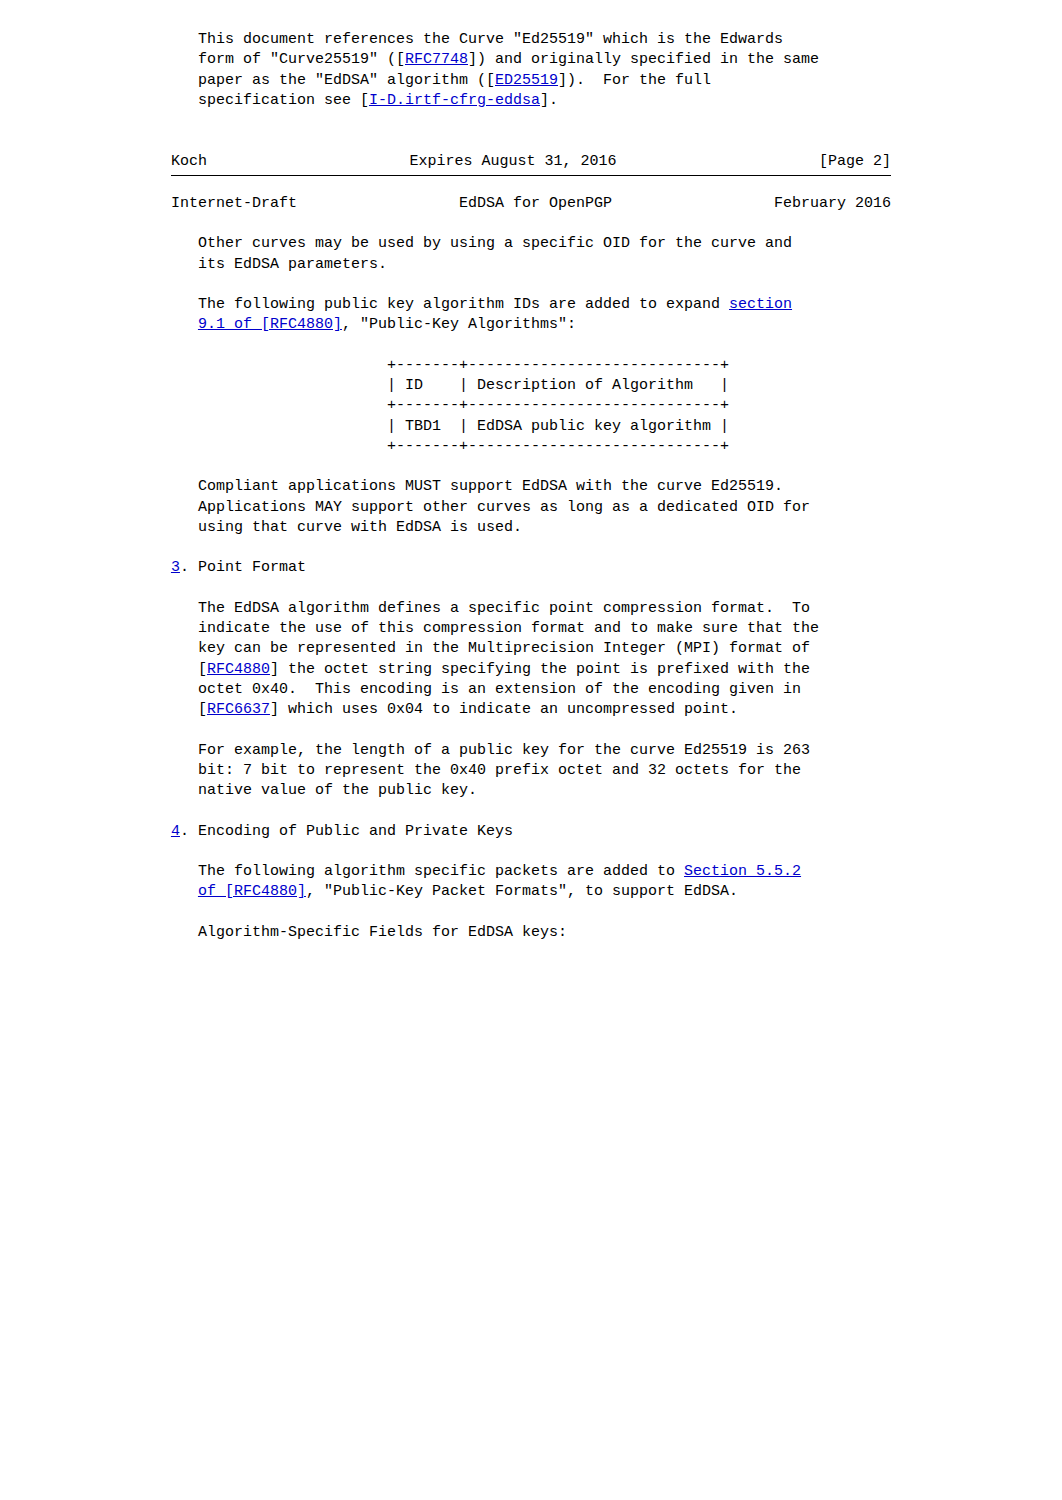This document references the Curve "Ed25519" which is the Edwards
form of "Curve25519" ([RFC7748]) and originally specified in the same
paper as the "EdDSA" algorithm ([ED25519]).  For the full
specification see [I-D.irtf-cfrg-eddsa].
Koch Expires August 31, 2016 [Page 2]
Internet-Draft EdDSA for OpenPGP February 2016
Other curves may be used by using a specific OID for the curve and
its EdDSA parameters.
The following public key algorithm IDs are added to expand section
9.1 of [RFC4880], "Public-Key Algorithms":
+-------+----------------------------+
| ID    | Description of Algorithm   |
+-------+----------------------------+
| TBD1  | EdDSA public key algorithm |
+-------+----------------------------+
Compliant applications MUST support EdDSA with the curve Ed25519.
Applications MAY support other curves as long as a dedicated OID for
using that curve with EdDSA is used.
3. Point Format
The EdDSA algorithm defines a specific point compression format.  To
indicate the use of this compression format and to make sure that the
key can be represented in the Multiprecision Integer (MPI) format of
[RFC4880] the octet string specifying the point is prefixed with the
octet 0x40.  This encoding is an extension of the encoding given in
[RFC6637] which uses 0x04 to indicate an uncompressed point.
For example, the length of a public key for the curve Ed25519 is 263
bit: 7 bit to represent the 0x40 prefix octet and 32 octets for the
native value of the public key.
4. Encoding of Public and Private Keys
The following algorithm specific packets are added to Section 5.5.2
of [RFC4880], "Public-Key Packet Formats", to support EdDSA.
Algorithm-Specific Fields for EdDSA keys: